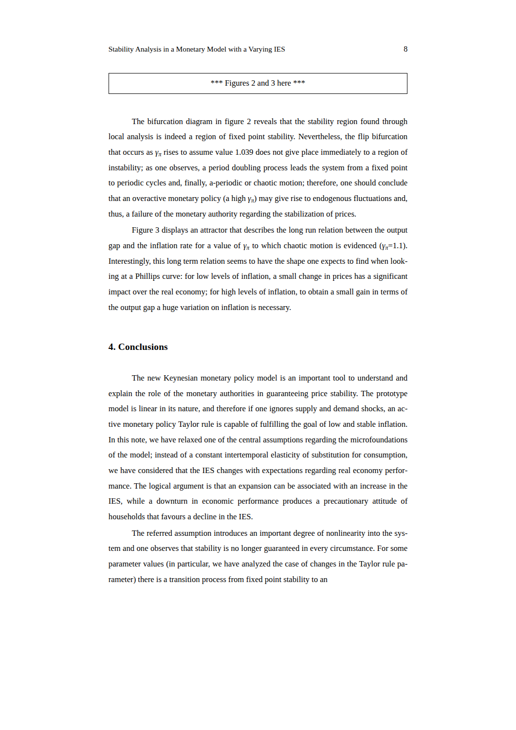Stability Analysis in a Monetary Model with a Varying IES 8
*** Figures 2 and 3 here ***
The bifurcation diagram in figure 2 reveals that the stability region found through local analysis is indeed a region of fixed point stability. Nevertheless, the flip bifurcation that occurs as γπ rises to assume value 1.039 does not give place immediately to a region of instability; as one observes, a period doubling process leads the system from a fixed point to periodic cycles and, finally, a-periodic or chaotic motion; therefore, one should conclude that an overactive monetary policy (a high γπ) may give rise to endogenous fluctuations and, thus, a failure of the monetary authority regarding the stabilization of prices.
Figure 3 displays an attractor that describes the long run relation between the output gap and the inflation rate for a value of γπ to which chaotic motion is evidenced (γπ=1.1). Interestingly, this long term relation seems to have the shape one expects to find when looking at a Phillips curve: for low levels of inflation, a small change in prices has a significant impact over the real economy; for high levels of inflation, to obtain a small gain in terms of the output gap a huge variation on inflation is necessary.
4. Conclusions
The new Keynesian monetary policy model is an important tool to understand and explain the role of the monetary authorities in guaranteeing price stability. The prototype model is linear in its nature, and therefore if one ignores supply and demand shocks, an active monetary policy Taylor rule is capable of fulfilling the goal of low and stable inflation. In this note, we have relaxed one of the central assumptions regarding the microfoundations of the model; instead of a constant intertemporal elasticity of substitution for consumption, we have considered that the IES changes with expectations regarding real economy performance. The logical argument is that an expansion can be associated with an increase in the IES, while a downturn in economic performance produces a precautionary attitude of households that favours a decline in the IES.
The referred assumption introduces an important degree of nonlinearity into the system and one observes that stability is no longer guaranteed in every circumstance. For some parameter values (in particular, we have analyzed the case of changes in the Taylor rule parameter) there is a transition process from fixed point stability to an